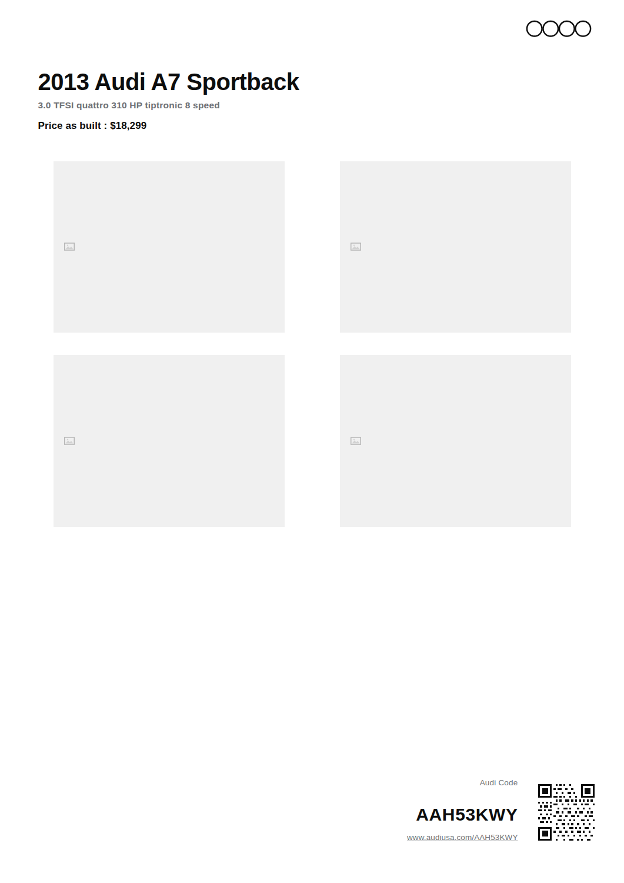2013 Audi A7 Sportback
3.0 TFSI quattro 310 HP tiptronic 8 speed
Price as built : $18,299
Audi Code
AAH53KWY
www.audiusa.com/AAH53KWY